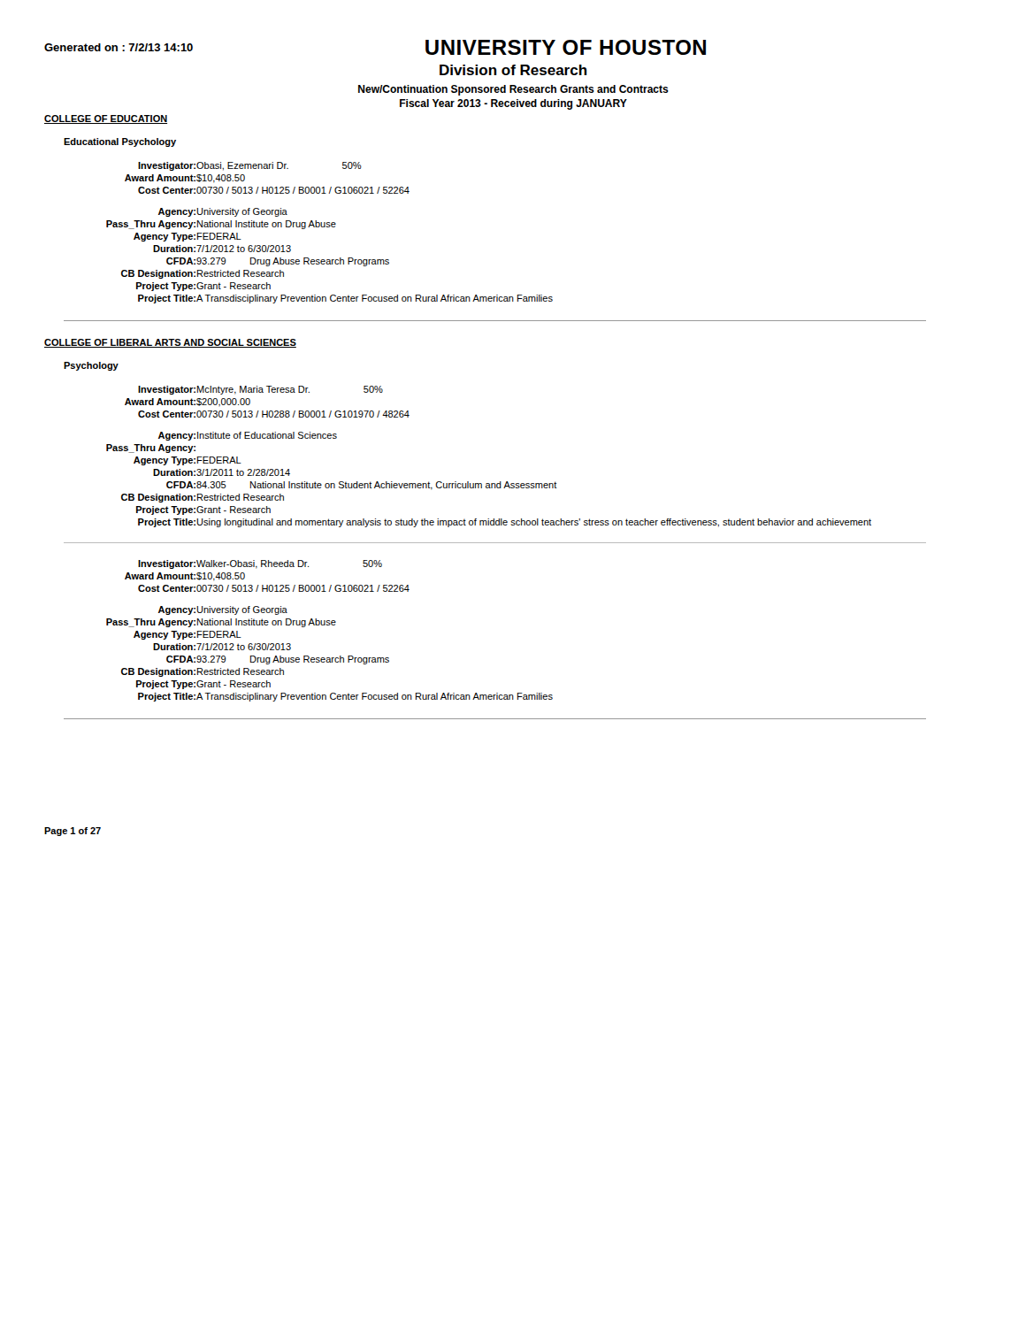Generated on : 7/2/13 14:10
UNIVERSITY OF HOUSTON
Division of Research
New/Continuation Sponsored Research Grants and Contracts
Fiscal Year 2013 - Received during JANUARY
COLLEGE OF EDUCATION
Educational Psychology
| Investigator: | Obasi, Ezemenari Dr. 50% |
| Award Amount: | $10,408.50 |
| Cost Center: | 00730 / 5013 / H0125 / B0001 / G106021 / 52264 |
| Agency: | University of Georgia |
| Pass_Thru Agency: | National Institute on Drug Abuse |
| Agency Type: | FEDERAL |
| Duration: | 7/1/2012 to 6/30/2013 |
| CFDA: | 93.279 Drug Abuse Research Programs |
| CB Designation: | Restricted Research |
| Project Type: | Grant - Research |
| Project Title: | A Transdisciplinary Prevention Center Focused on Rural African American Families |
COLLEGE OF LIBERAL ARTS AND SOCIAL SCIENCES
Psychology
| Investigator: | McIntyre, Maria Teresa Dr. 50% |
| Award Amount: | $200,000.00 |
| Cost Center: | 00730 / 5013 / H0288 / B0001 / G101970 / 48264 |
| Agency: | Institute of Educational Sciences |
| Pass_Thru Agency: | |
| Agency Type: | FEDERAL |
| Duration: | 3/1/2011 to 2/28/2014 |
| CFDA: | 84.305 National Institute on Student Achievement, Curriculum and Assessment |
| CB Designation: | Restricted Research |
| Project Type: | Grant - Research |
| Project Title: | Using longitudinal and momentary analysis to study the impact of middle school teachers' stress on teacher effectiveness, student behavior and achievement |
| Investigator: | Walker-Obasi, Rheeda Dr. 50% |
| Award Amount: | $10,408.50 |
| Cost Center: | 00730 / 5013 / H0125 / B0001 / G106021 / 52264 |
| Agency: | University of Georgia |
| Pass_Thru Agency: | National Institute on Drug Abuse |
| Agency Type: | FEDERAL |
| Duration: | 7/1/2012 to 6/30/2013 |
| CFDA: | 93.279 Drug Abuse Research Programs |
| CB Designation: | Restricted Research |
| Project Type: | Grant - Research |
| Project Title: | A Transdisciplinary Prevention Center Focused on Rural African American Families |
Page 1 of 27